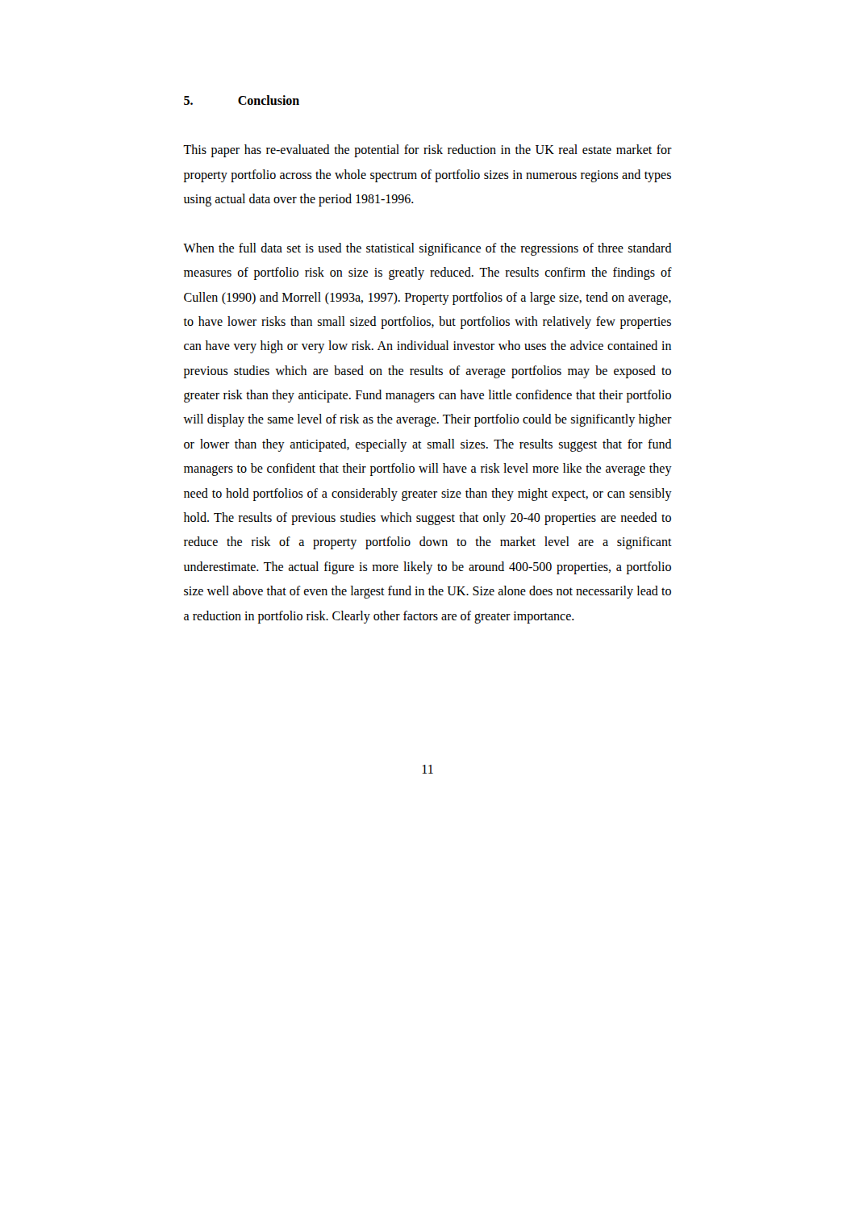5. Conclusion
This paper has re-evaluated the potential for risk reduction in the UK real estate market for property portfolio across the whole spectrum of portfolio sizes in numerous regions and types using actual data over the period 1981-1996.
When the full data set is used the statistical significance of the regressions of three standard measures of portfolio risk on size is greatly reduced. The results confirm the findings of Cullen (1990) and Morrell (1993a, 1997). Property portfolios of a large size, tend on average, to have lower risks than small sized portfolios, but portfolios with relatively few properties can have very high or very low risk. An individual investor who uses the advice contained in previous studies which are based on the results of average portfolios may be exposed to greater risk than they anticipate. Fund managers can have little confidence that their portfolio will display the same level of risk as the average. Their portfolio could be significantly higher or lower than they anticipated, especially at small sizes. The results suggest that for fund managers to be confident that their portfolio will have a risk level more like the average they need to hold portfolios of a considerably greater size than they might expect, or can sensibly hold. The results of previous studies which suggest that only 20-40 properties are needed to reduce the risk of a property portfolio down to the market level are a significant underestimate. The actual figure is more likely to be around 400-500 properties, a portfolio size well above that of even the largest fund in the UK. Size alone does not necessarily lead to a reduction in portfolio risk. Clearly other factors are of greater importance.
11